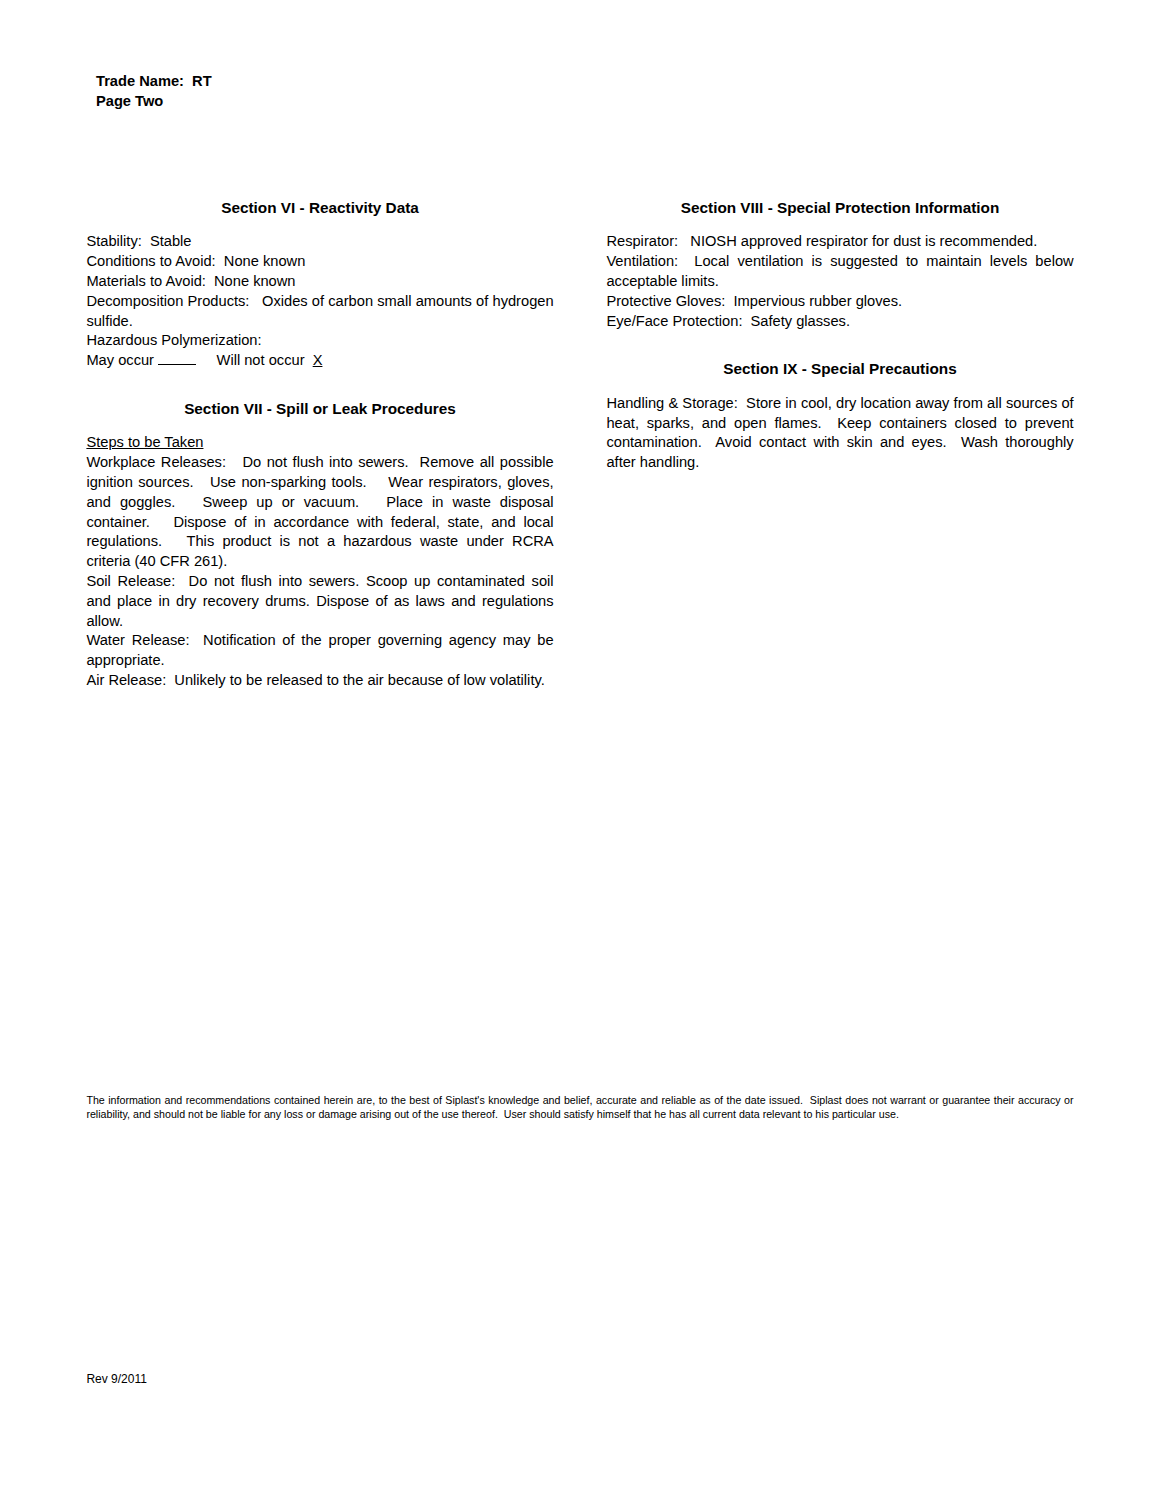Trade Name: RT
Page Two
Section VI - Reactivity Data
Stability: Stable
Conditions to Avoid: None known
Materials to Avoid: None known
Decomposition Products: Oxides of carbon small amounts of hydrogen sulfide.
Hazardous Polymerization:
May occur Will not occur X
Section VII - Spill or Leak Procedures
Steps to be Taken
Workplace Releases: Do not flush into sewers. Remove all possible ignition sources. Use non-sparking tools. Wear respirators, gloves, and goggles. Sweep up or vacuum. Place in waste disposal container. Dispose of in accordance with federal, state, and local regulations. This product is not a hazardous waste under RCRA criteria (40 CFR 261).
Soil Release: Do not flush into sewers. Scoop up contaminated soil and place in dry recovery drums. Dispose of as laws and regulations allow.
Water Release: Notification of the proper governing agency may be appropriate.
Air Release: Unlikely to be released to the air because of low volatility.
Section VIII - Special Protection Information
Respirator: NIOSH approved respirator for dust is recommended.
Ventilation: Local ventilation is suggested to maintain levels below acceptable limits.
Protective Gloves: Impervious rubber gloves.
Eye/Face Protection: Safety glasses.
Section IX - Special Precautions
Handling & Storage: Store in cool, dry location away from all sources of heat, sparks, and open flames. Keep containers closed to prevent contamination. Avoid contact with skin and eyes. Wash thoroughly after handling.
The information and recommendations contained herein are, to the best of Siplast's knowledge and belief, accurate and reliable as of the date issued. Siplast does not warrant or guarantee their accuracy or reliability, and should not be liable for any loss or damage arising out of the use thereof. User should satisfy himself that he has all current data relevant to his particular use.
Rev 9/2011